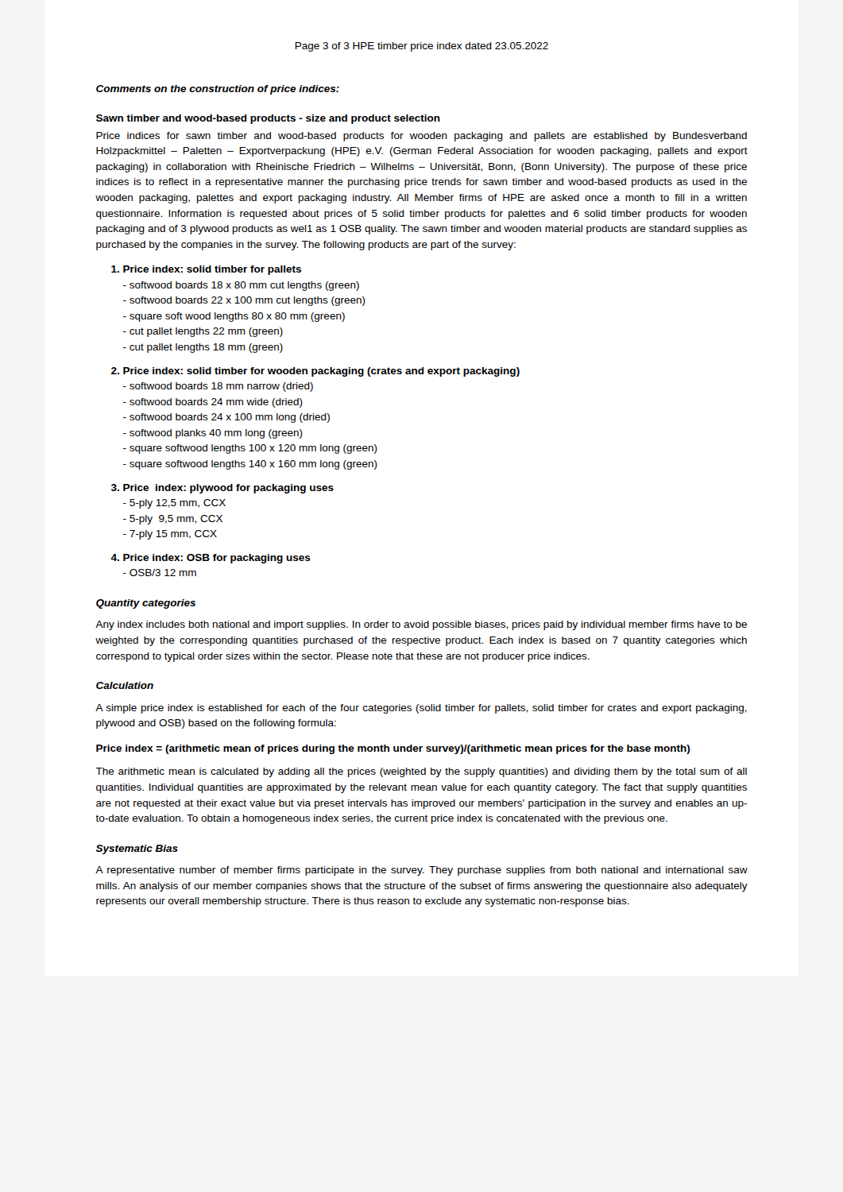Page 3 of 3 HPE timber price index dated 23.05.2022
Comments on the construction of price indices:
Sawn timber and wood-based products - size and product selection
Price indices for sawn timber and wood-based products for wooden packaging and pallets are established by Bundesverband Holzpackmittel – Paletten – Exportverpackung (HPE) e.V. (German Federal Association for wooden packaging, pallets and export packaging) in collaboration with Rheinische Friedrich – Wilhelms – Universität, Bonn, (Bonn University). The purpose of these price indices is to reflect in a representative manner the purchasing price trends for sawn timber and wood-based products as used in the wooden packaging, palettes and export packaging industry. All Member firms of HPE are asked once a month to fill in a written questionnaire. Information is requested about prices of 5 solid timber products for palettes and 6 solid timber products for wooden packaging and of 3 plywood products as wel1 as 1 OSB quality. The sawn timber and wooden material products are standard supplies as purchased by the companies in the survey. The following products are part of the survey:
Price index: solid timber for pallets
- softwood boards 18 x 80 mm cut lengths (green)
- softwood boards 22 x 100 mm cut lengths (green)
- square soft wood lengths 80 x 80 mm (green)
- cut pallet lengths 22 mm (green)
- cut pallet lengths 18 mm (green)
Price index: solid timber for wooden packaging (crates and export packaging)
- softwood boards 18 mm narrow (dried)
- softwood boards 24 mm wide (dried)
- softwood boards 24 x 100 mm long (dried)
- softwood planks 40 mm long (green)
- square softwood lengths 100 x 120 mm long (green)
- square softwood lengths 140 x 160 mm long (green)
Price index: plywood for packaging uses
- 5-ply 12,5 mm, CCX
- 5-ply 9,5 mm, CCX
- 7-ply 15 mm, CCX
Price index: OSB for packaging uses
- OSB/3 12 mm
Quantity categories
Any index includes both national and import supplies. In order to avoid possible biases, prices paid by individual member firms have to be weighted by the corresponding quantities purchased of the respective product. Each index is based on 7 quantity categories which correspond to typical order sizes within the sector. Please note that these are not producer price indices.
Calculation
A simple price index is established for each of the four categories (solid timber for pallets, solid timber for crates and export packaging, plywood and OSB) based on the following formula:
Price index = (arithmetic mean of prices during the month under survey)/(arithmetic mean prices for the base month)
The arithmetic mean is calculated by adding all the prices (weighted by the supply quantities) and dividing them by the total sum of all quantities. Individual quantities are approximated by the relevant mean value for each quantity category. The fact that supply quantities are not requested at their exact value but via preset intervals has improved our members' participation in the survey and enables an up-to-date evaluation. To obtain a homogeneous index series, the current price index is concatenated with the previous one.
Systematic Bias
A representative number of member firms participate in the survey. They purchase supplies from both national and international saw mills. An analysis of our member companies shows that the structure of the subset of firms answering the questionnaire also adequately represents our overall membership structure. There is thus reason to exclude any systematic non-response bias.